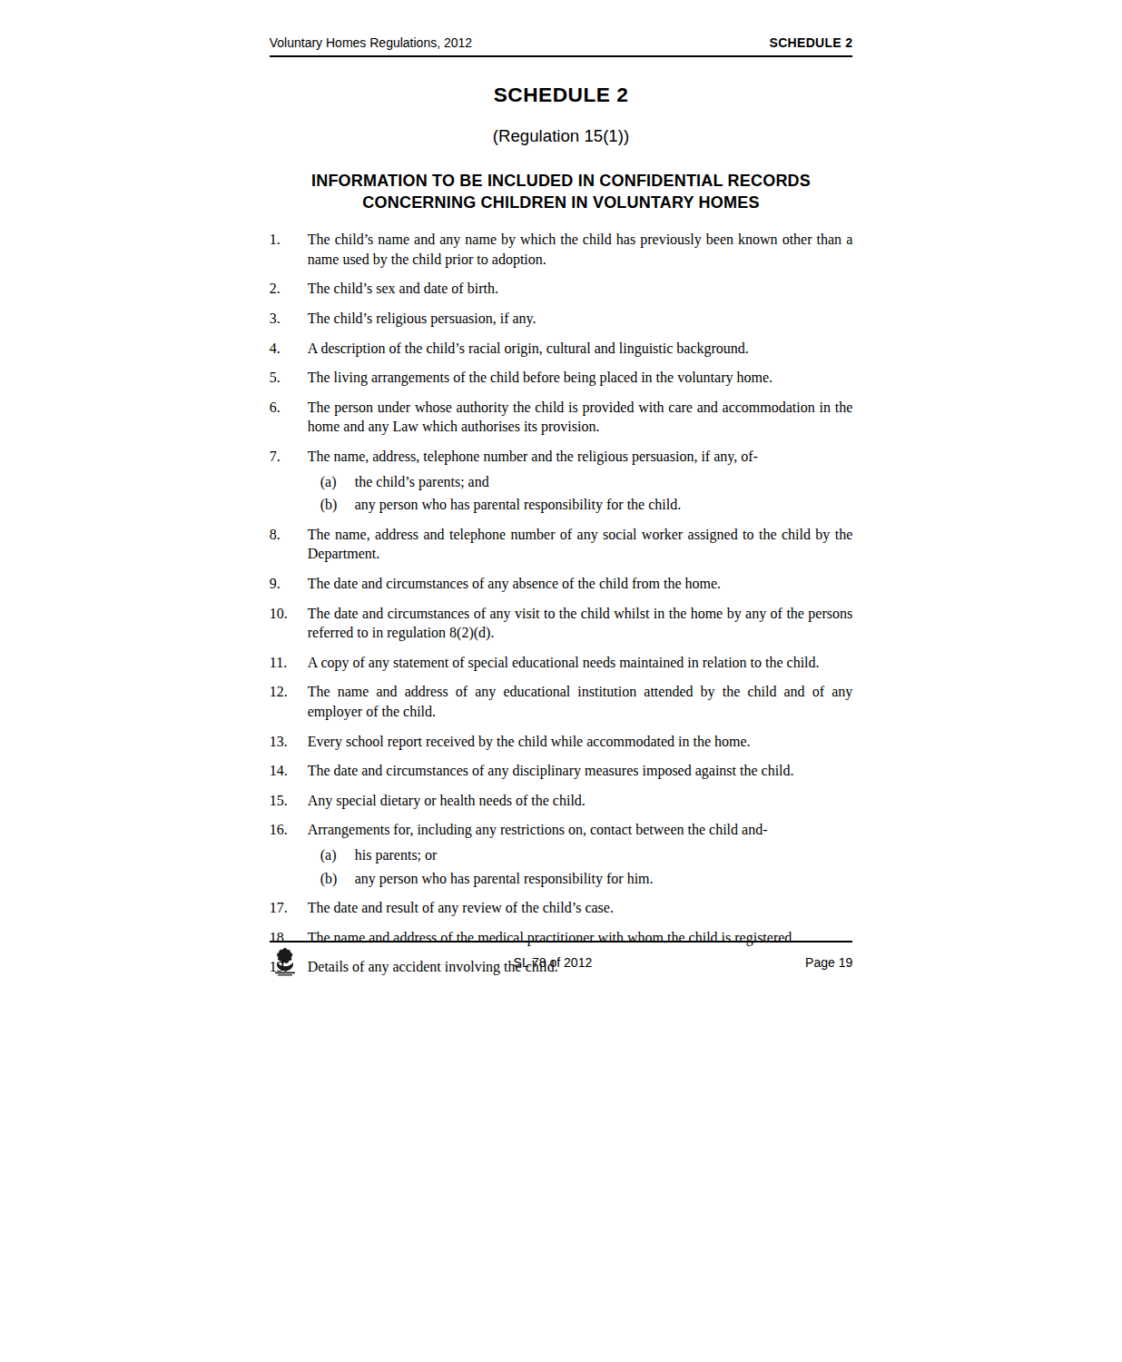Voluntary Homes Regulations, 2012
SCHEDULE 2
SCHEDULE 2
(Regulation 15(1))
INFORMATION TO BE INCLUDED IN CONFIDENTIAL RECORDS
CONCERNING CHILDREN IN VOLUNTARY HOMES
1. The child’s name and any name by which the child has previously been known other than a name used by the child prior to adoption.
2. The child’s sex and date of birth.
3. The child’s religious persuasion, if any.
4. A description of the child’s racial origin, cultural and linguistic background.
5. The living arrangements of the child before being placed in the voluntary home.
6. The person under whose authority the child is provided with care and accommodation in the home and any Law which authorises its provision.
7. The name, address, telephone number and the religious persuasion, if any, of-
(a) the child’s parents; and
(b) any person who has parental responsibility for the child.
8. The name, address and telephone number of any social worker assigned to the child by the Department.
9. The date and circumstances of any absence of the child from the home.
10. The date and circumstances of any visit to the child whilst in the home by any of the persons referred to in regulation 8(2)(d).
11. A copy of any statement of special educational needs maintained in relation to the child.
12. The name and address of any educational institution attended by the child and of any employer of the child.
13. Every school report received by the child while accommodated in the home.
14. The date and circumstances of any disciplinary measures imposed against the child.
15. Any special dietary or health needs of the child.
16. Arrangements for, including any restrictions on, contact between the child and-
(a) his parents; or
(b) any person who has parental responsibility for him.
17. The date and result of any review of the child’s case.
18. The name and address of the medical practitioner with whom the child is registered.
19. Details of any accident involving the child.
SL 78 of 2012
Page 19